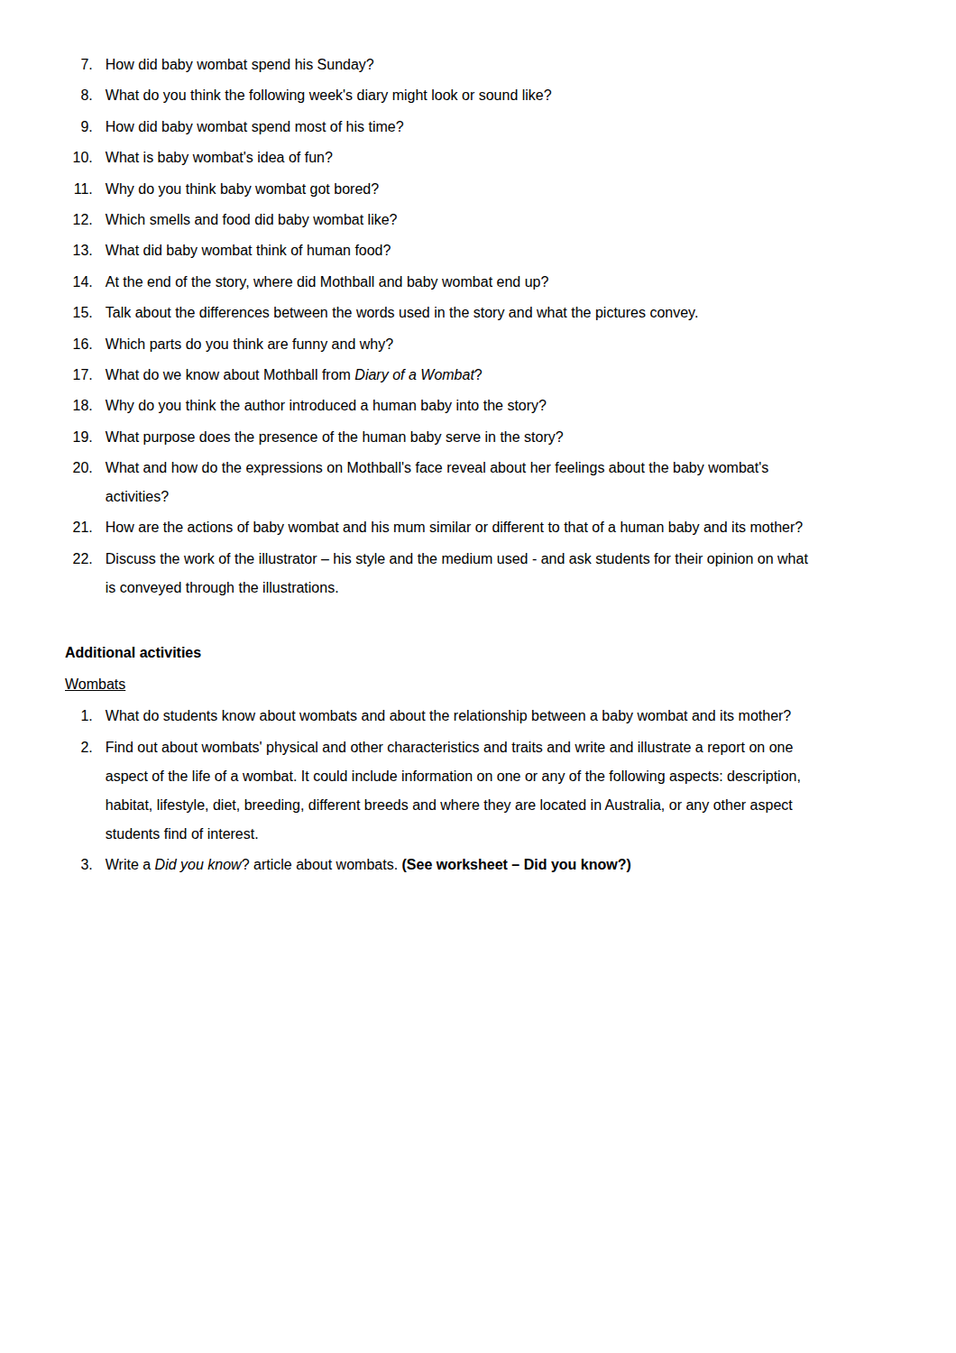How did baby wombat spend his Sunday?
What do you think the following week's diary might look or sound like?
How did baby wombat spend most of his time?
What is baby wombat's idea of fun?
Why do you think baby wombat got bored?
Which smells and food did baby wombat like?
What did baby wombat think of human food?
At the end of the story, where did Mothball and baby wombat end up?
Talk about the differences between the words used in the story and what the pictures convey.
Which parts do you think are funny and why?
What do we know about Mothball from Diary of a Wombat?
Why do you think the author introduced a human baby into the story?
What purpose does the presence of the human baby serve in the story?
What and how do the expressions on Mothball's face reveal about her feelings about the baby wombat's activities?
How are the actions of baby wombat and his mum similar or different to that of a human baby and its mother?
Discuss the work of the illustrator – his style and the medium used - and ask students for their opinion on what is conveyed through the illustrations.
Additional activities
Wombats
What do students know about wombats and about the relationship between a baby wombat and its mother?
Find out about wombats' physical and other characteristics and traits and write and illustrate a report on one aspect of the life of a wombat. It could include information on one or any of the following aspects: description, habitat, lifestyle, diet, breeding, different breeds and where they are located in Australia, or any other aspect students find of interest.
Write a Did you know? article about wombats. (See worksheet – Did you know?)